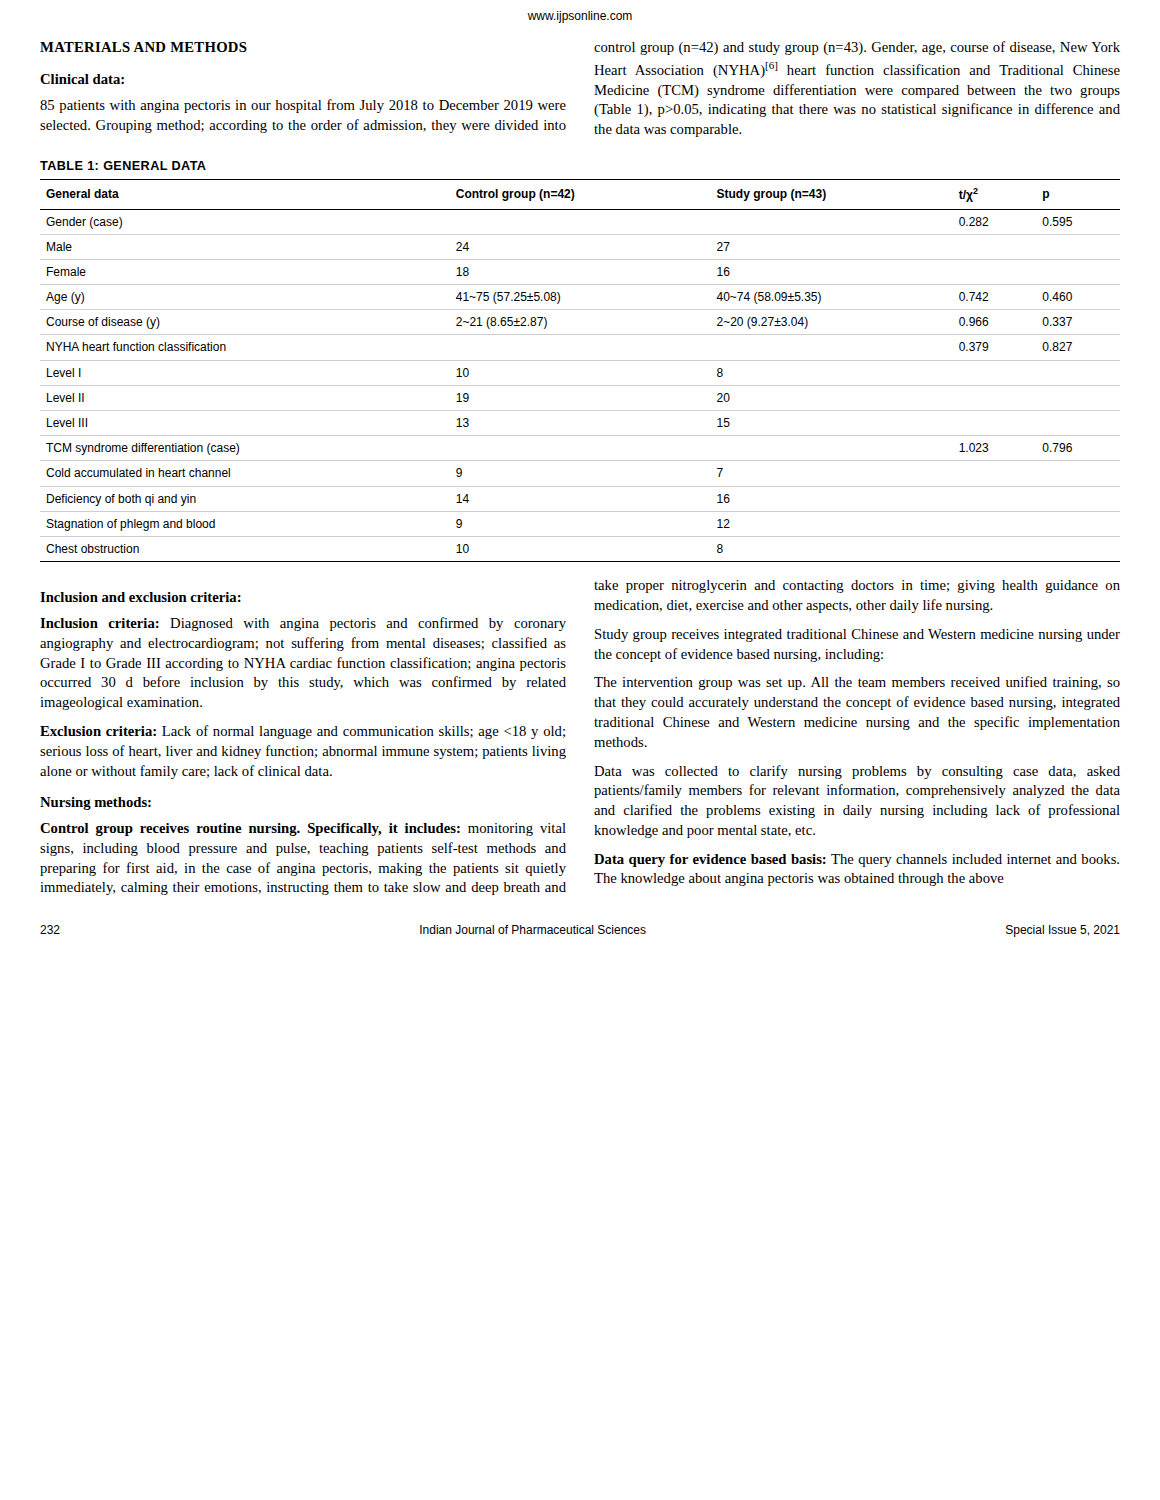www.ijpsonline.com
Materials and Methods
Clinical data:
85 patients with angina pectoris in our hospital from July 2018 to December 2019 were selected. Grouping method; according to the order of admission, they were divided into control group (n=42) and study group (n=43). Gender, age, course of disease, New York Heart Association (NYHA)[6] heart function classification and Traditional Chinese Medicine (TCM) syndrome differentiation were compared between the two groups (Table 1), p>0.05, indicating that there was no statistical significance in difference and the data was comparable.
TABLE 1: GENERAL DATA
| General data | Control group (n=42) | Study group (n=43) | t/χ 2 | p |
| --- | --- | --- | --- | --- |
| Gender (case) | | | 0.282 | 0.595 |
| Male | 24 | 27 | | |
| Female | 18 | 16 | | |
| Age (y) | 41~75 (57.25±5.08) | 40~74 (58.09±5.35) | 0.742 | 0.460 |
| Course of disease (y) | 2~21 (8.65±2.87) | 2~20 (9.27±3.04) | 0.966 | 0.337 |
| NYHA heart function classification | | | 0.379 | 0.827 |
| Level I | 10 | 8 | | |
| Level II | 19 | 20 | | |
| Level III | 13 | 15 | | |
| TCM syndrome differentiation (case) | | | 1.023 | 0.796 |
| Cold accumulated in heart channel | 9 | 7 | | |
| Deficiency of both qi and yin | 14 | 16 | | |
| Stagnation of phlegm and blood | 9 | 12 | | |
| Chest obstruction | 10 | 8 | | |
Inclusion and exclusion criteria:
Inclusion criteria: Diagnosed with angina pectoris and confirmed by coronary angiography and electrocardiogram; not suffering from mental diseases; classified as Grade I to Grade III according to NYHA cardiac function classification; angina pectoris occurred 30 d before inclusion by this study, which was confirmed by related imageological examination.
Exclusion criteria: Lack of normal language and communication skills; age <18 y old; serious loss of heart, liver and kidney function; abnormal immune system; patients living alone or without family care; lack of clinical data.
Nursing methods:
Control group receives routine nursing. Specifically, it includes: monitoring vital signs, including blood pressure and pulse, teaching patients self-test methods and preparing for first aid, in the case of angina pectoris, making the patients sit quietly immediately, calming their emotions, instructing them to take slow and deep breath and take proper nitroglycerin and contacting doctors in time; giving health guidance on medication, diet, exercise and other aspects, other daily life nursing.
Study group receives integrated traditional Chinese and Western medicine nursing under the concept of evidence based nursing, including:
The intervention group was set up. All the team members received unified training, so that they could accurately understand the concept of evidence based nursing, integrated traditional Chinese and Western medicine nursing and the specific implementation methods.
Data was collected to clarify nursing problems by consulting case data, asked patients/family members for relevant information, comprehensively analyzed the data and clarified the problems existing in daily nursing including lack of professional knowledge and poor mental state, etc.
Data query for evidence based basis: The query channels included internet and books. The knowledge about angina pectoris was obtained through the above
232
Indian Journal of Pharmaceutical Sciences
Special Issue 5, 2021